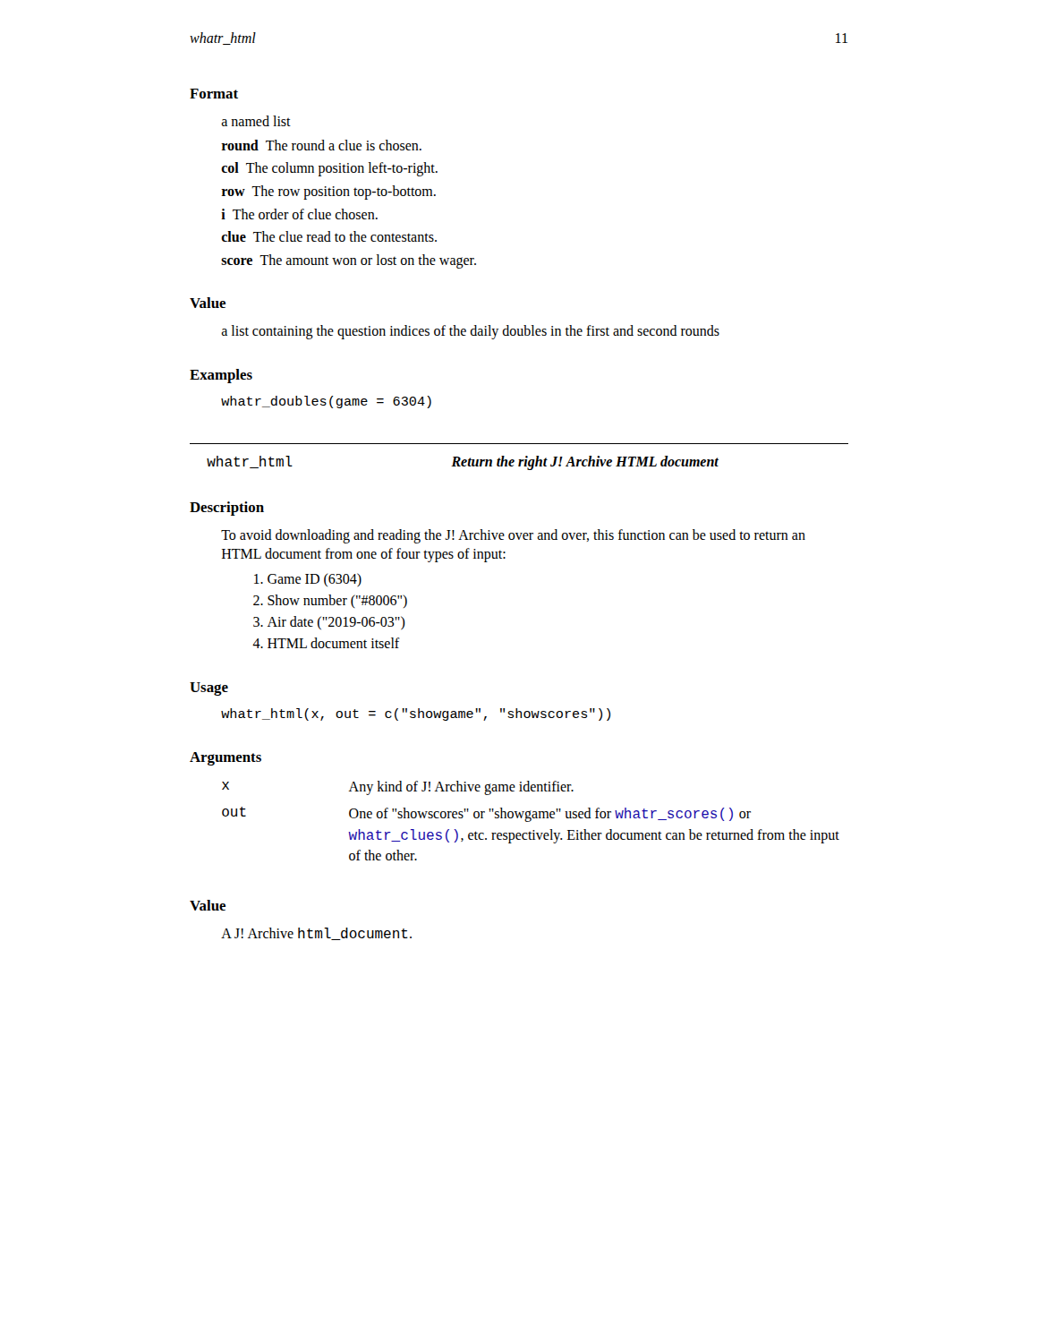whatr_html 11
Format
a named list
round
The round a clue is chosen.
col
The column position left-to-right.
row
The row position top-to-bottom.
i
The order of clue chosen.
clue
The clue read to the contestants.
score
The amount won or lost on the wager.
Value
a list containing the question indices of the daily doubles in the first and second rounds
Examples
whatr_doubles(game = 6304)
whatr_html Return the right J! Archive HTML document
Description
To avoid downloading and reading the J! Archive over and over, this function can be used to return an HTML document from one of four types of input:
Game ID (6304)
Show number ("#8006")
Air date ("2019-06-03")
HTML document itself
Usage
whatr_html(x, out = c("showgame", "showscores"))
Arguments
| x | Any kind of J! Archive game identifier. |
| out | One of "showscores" or "showgame" used for whatr_scores() or whatr_clues() , etc. respectively. Either document can be returned from the input of the other. |
Value
A J! Archive html_document.